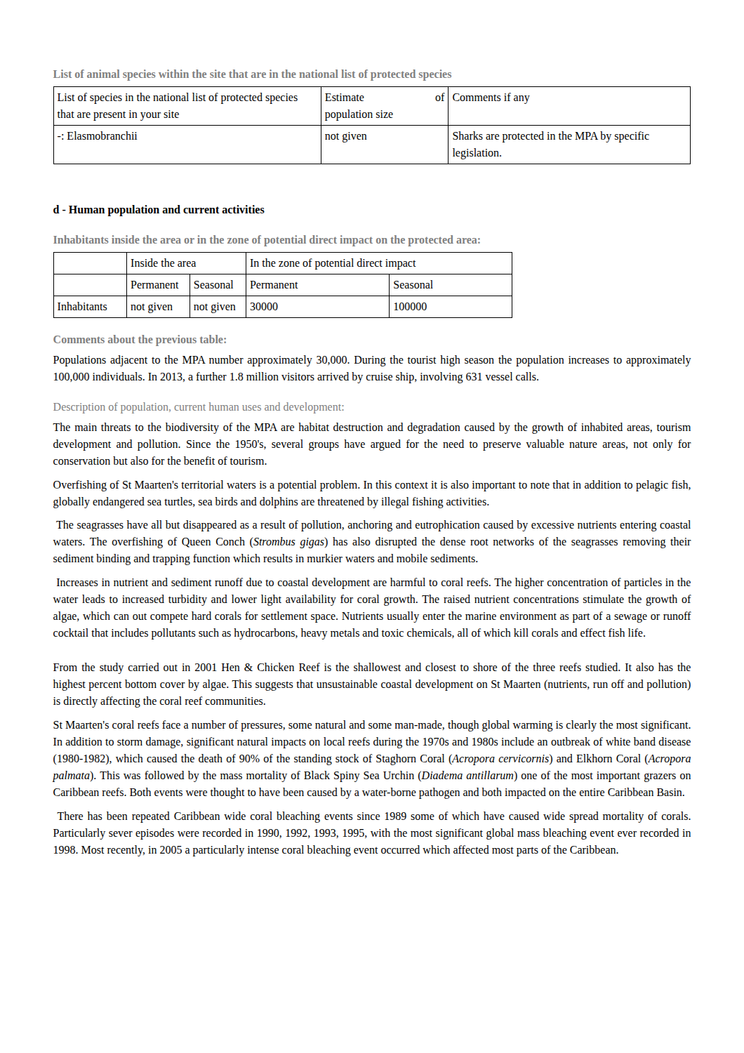List of animal species within the site that are in the national list of protected species
| List of species in the national list of protected species that are present in your site | Estimate of population size | Comments if any |
| -: Elasmobranchii | not given | Sharks are protected in the MPA by specific legislation. |
d - Human population and current activities
Inhabitants inside the area or in the zone of potential direct impact on the protected area:
| | Inside the area | In the zone of potential direct impact |
| | Permanent | Seasonal | Permanent | Seasonal |
| Inhabitants | not given | not given | 30000 | 100000 |
Comments about the previous table:
Populations adjacent to the MPA number approximately 30,000. During the tourist high season the population increases to approximately 100,000 individuals. In 2013, a further 1.8 million visitors arrived by cruise ship, involving 631 vessel calls.
Description of population, current human uses and development:
The main threats to the biodiversity of the MPA are habitat destruction and degradation caused by the growth of inhabited areas, tourism development and pollution. Since the 1950's, several groups have argued for the need to preserve valuable nature areas, not only for conservation but also for the benefit of tourism.
Overfishing of St Maarten's territorial waters is a potential problem. In this context it is also important to note that in addition to pelagic fish, globally endangered sea turtles, sea birds and dolphins are threatened by illegal fishing activities.
The seagrasses have all but disappeared as a result of pollution, anchoring and eutrophication caused by excessive nutrients entering coastal waters. The overfishing of Queen Conch (Strombus gigas) has also disrupted the dense root networks of the seagrasses removing their sediment binding and trapping function which results in murkier waters and mobile sediments.
Increases in nutrient and sediment runoff due to coastal development are harmful to coral reefs. The higher concentration of particles in the water leads to increased turbidity and lower light availability for coral growth. The raised nutrient concentrations stimulate the growth of algae, which can out compete hard corals for settlement space. Nutrients usually enter the marine environment as part of a sewage or runoff cocktail that includes pollutants such as hydrocarbons, heavy metals and toxic chemicals, all of which kill corals and effect fish life.
From the study carried out in 2001 Hen & Chicken Reef is the shallowest and closest to shore of the three reefs studied. It also has the highest percent bottom cover by algae. This suggests that unsustainable coastal development on St Maarten (nutrients, run off and pollution) is directly affecting the coral reef communities.
St Maarten's coral reefs face a number of pressures, some natural and some man-made, though global warming is clearly the most significant. In addition to storm damage, significant natural impacts on local reefs during the 1970s and 1980s include an outbreak of white band disease (1980-1982), which caused the death of 90% of the standing stock of Staghorn Coral (Acropora cervicornis) and Elkhorn Coral (Acropora palmata). This was followed by the mass mortality of Black Spiny Sea Urchin (Diadema antillarum) one of the most important grazers on Caribbean reefs. Both events were thought to have been caused by a water-borne pathogen and both impacted on the entire Caribbean Basin.
There has been repeated Caribbean wide coral bleaching events since 1989 some of which have caused wide spread mortality of corals. Particularly sever episodes were recorded in 1990, 1992, 1993, 1995, with the most significant global mass bleaching event ever recorded in 1998. Most recently, in 2005 a particularly intense coral bleaching event occurred which affected most parts of the Caribbean.